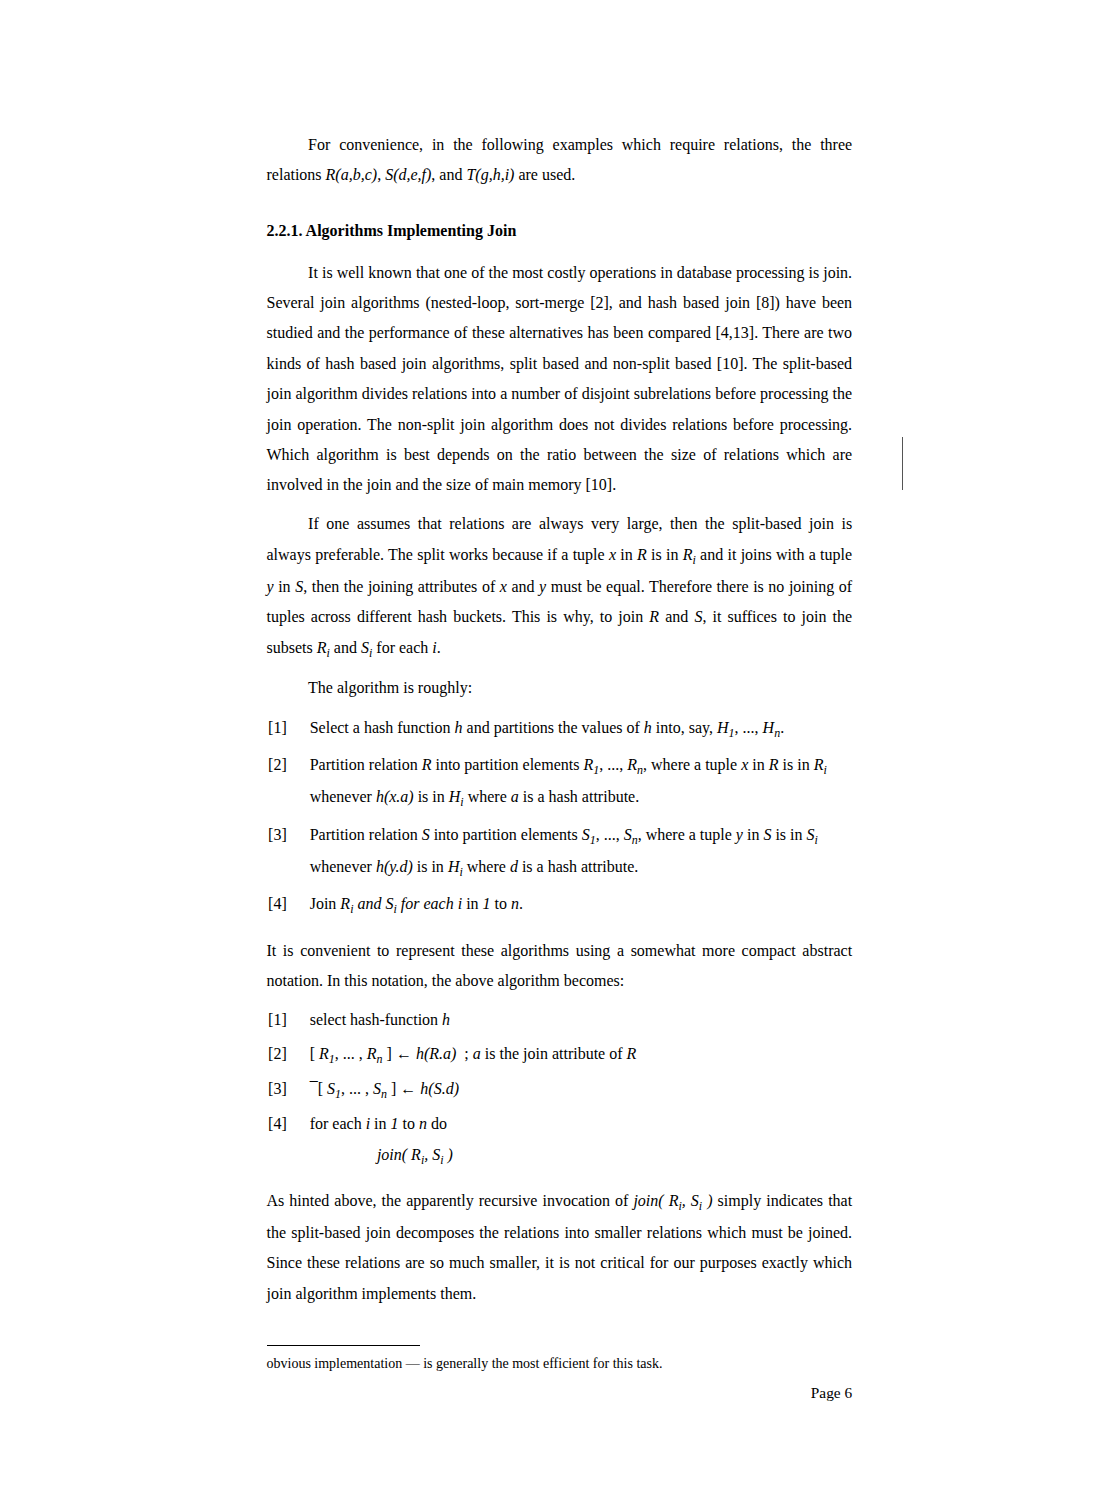For convenience, in the following examples which require relations, the three relations R(a,b,c), S(d,e,f), and T(g,h,i) are used.
2.2.1. Algorithms Implementing Join
It is well known that one of the most costly operations in database processing is join. Several join algorithms (nested-loop, sort-merge [2], and hash based join [8]) have been studied and the performance of these alternatives has been compared [4,13]. There are two kinds of hash based join algorithms, split based and non-split based [10]. The split-based join algorithm divides relations into a number of disjoint subrelations before processing the join operation. The non-split join algorithm does not divides relations before processing. Which algorithm is best depends on the ratio between the size of relations which are involved in the join and the size of main memory [10].
If one assumes that relations are always very large, then the split-based join is always preferable. The split works because if a tuple x in R is in Ri and it joins with a tuple y in S, then the joining attributes of x and y must be equal. Therefore there is no joining of tuples across different hash buckets. This is why, to join R and S, it suffices to join the subsets Ri and Si for each i.
The algorithm is roughly:
[1]
Select a hash function h and partitions the values of h into, say, H1, ..., Hn.
[2]
Partition relation R into partition elements R1, ..., Rn, where a tuple x in R is in Ri whenever h(x.a) is in Hi where a is a hash attribute.
[3]
Partition relation S into partition elements S1, ..., Sn, where a tuple y in S is in Si whenever h(y.d) is in Hi where d is a hash attribute.
[4]
Join Ri and Si for each i in 1 to n.
It is convenient to represent these algorithms using a somewhat more compact abstract notation. In this notation, the above algorithm becomes:
[1]
select hash-function h
[2]
[ R1, ... , Rn ] ← h(R.a) ; a is the join attribute of R
[3]
¯[ S1, ... , Sn ] ← h(S.d)
[4]
for each i in 1 to n do join( Ri, Si )
As hinted above, the apparently recursive invocation of join( Ri, Si ) simply indicates that the split-based join decomposes the relations into smaller relations which must be joined. Since these relations are so much smaller, it is not critical for our purposes exactly which join algorithm implements them.
obvious implementation — is generally the most efficient for this task.
Page 6